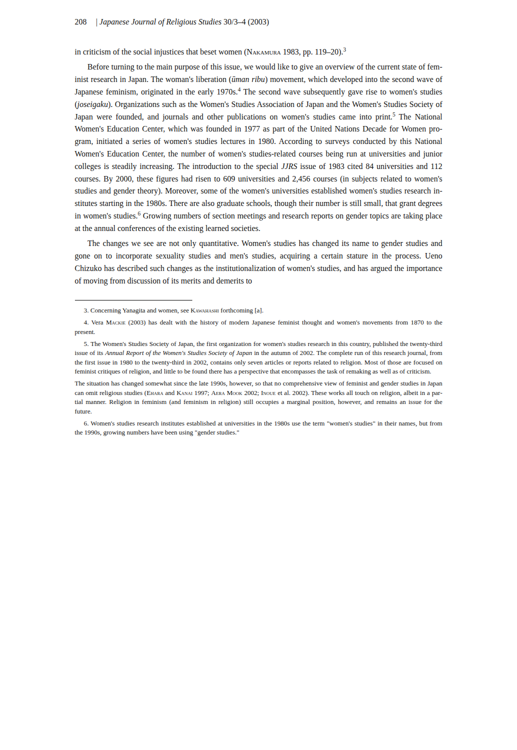208 | Japanese Journal of Religious Studies 30/3–4 (2003)
in criticism of the social injustices that beset women (Nakamura 1983, pp. 119–20).3
Before turning to the main purpose of this issue, we would like to give an overview of the current state of feminist research in Japan. The woman's liberation (ūman ribu) movement, which developed into the second wave of Japanese feminism, originated in the early 1970s.4 The second wave subsequently gave rise to women's studies (joseigaku). Organizations such as the Women's Studies Association of Japan and the Women's Studies Society of Japan were founded, and journals and other publications on women's studies came into print.5 The National Women's Education Center, which was founded in 1977 as part of the United Nations Decade for Women program, initiated a series of women's studies lectures in 1980. According to surveys conducted by this National Women's Education Center, the number of women's studies-related courses being run at universities and junior colleges is steadily increasing. The introduction to the special JJRS issue of 1983 cited 84 universities and 112 courses. By 2000, these figures had risen to 609 universities and 2,456 courses (in subjects related to women's studies and gender theory). Moreover, some of the women's universities established women's studies research institutes starting in the 1980s. There are also graduate schools, though their number is still small, that grant degrees in women's studies.6 Growing numbers of section meetings and research reports on gender topics are taking place at the annual conferences of the existing learned societies.
The changes we see are not only quantitative. Women's studies has changed its name to gender studies and gone on to incorporate sexuality studies and men's studies, acquiring a certain stature in the process. Ueno Chizuko has described such changes as the institutionalization of women's studies, and has argued the importance of moving from discussion of its merits and demerits to
3. Concerning Yanagita and women, see Kawahashi forthcoming [a].
4. Vera Mackie (2003) has dealt with the history of modern Japanese feminist thought and women's movements from 1870 to the present.
5. The Women's Studies Society of Japan, the first organization for women's studies research in this country, published the twenty-third issue of its Annual Report of the Women's Studies Society of Japan in the autumn of 2002. The complete run of this research journal, from the first issue in 1980 to the twenty-third in 2002, contains only seven articles or reports related to religion. Most of those are focused on feminist critiques of religion, and little to be found there has a perspective that encompasses the task of remaking as well as of criticism.
The situation has changed somewhat since the late 1990s, however, so that no comprehensive view of feminist and gender studies in Japan can omit religious studies (Ehara and Kanai 1997; Aera Mook 2002; Inoue et al. 2002). These works all touch on religion, albeit in a partial manner. Religion in feminism (and feminism in religion) still occupies a marginal position, however, and remains an issue for the future.
6. Women's studies research institutes established at universities in the 1980s use the term "women's studies" in their names, but from the 1990s, growing numbers have been using "gender studies."